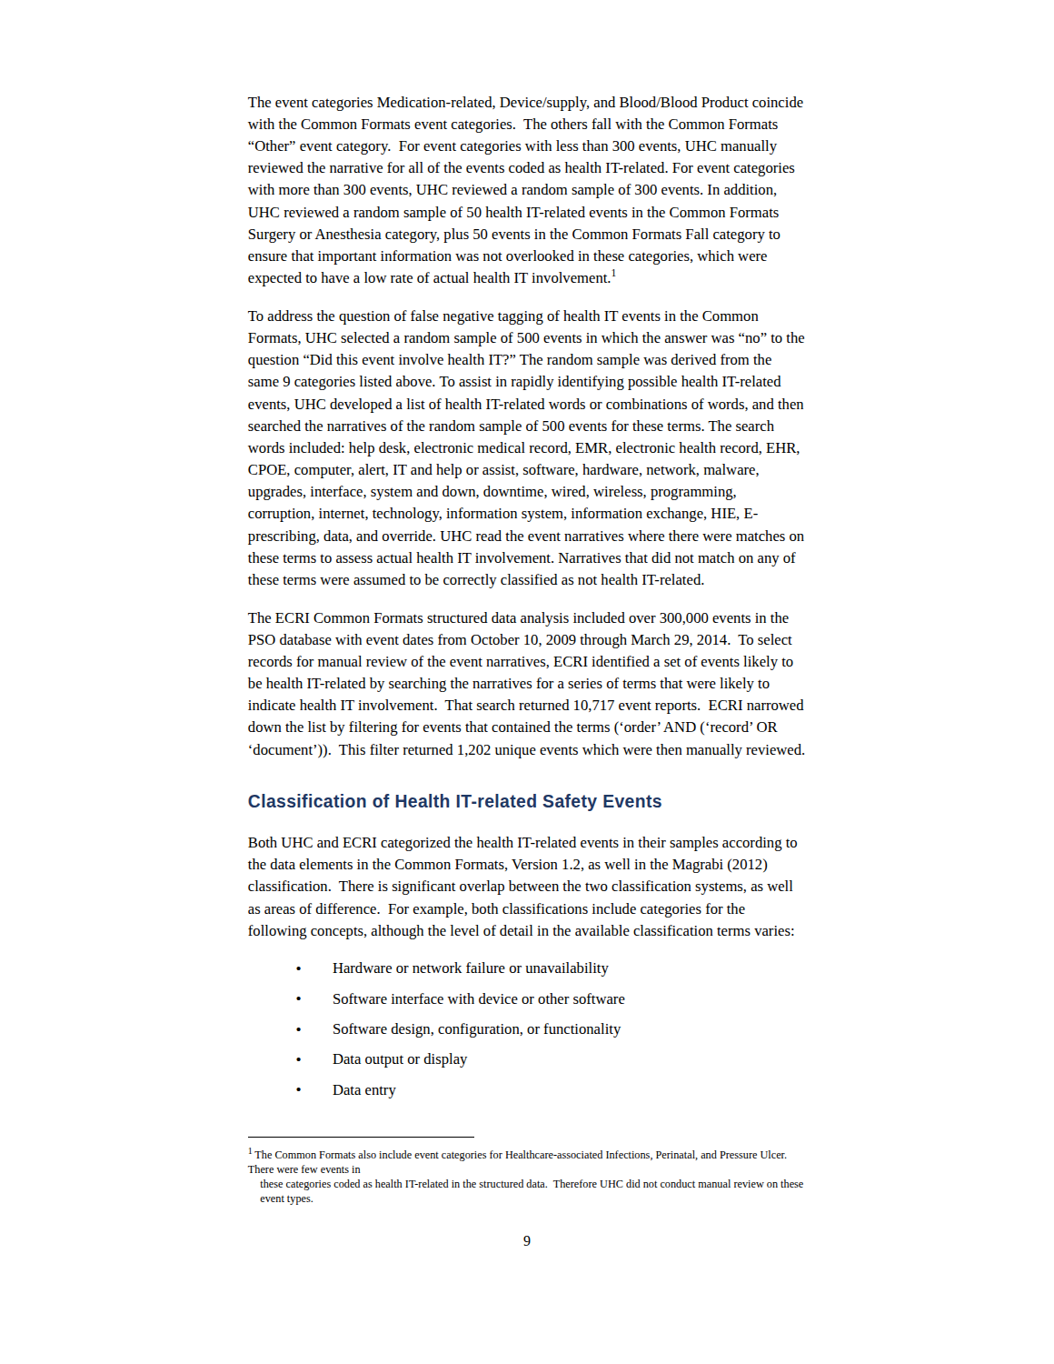The event categories Medication-related, Device/supply, and Blood/Blood Product coincide with the Common Formats event categories. The others fall with the Common Formats “Other” event category. For event categories with less than 300 events, UHC manually reviewed the narrative for all of the events coded as health IT-related. For event categories with more than 300 events, UHC reviewed a random sample of 300 events. In addition, UHC reviewed a random sample of 50 health IT-related events in the Common Formats Surgery or Anesthesia category, plus 50 events in the Common Formats Fall category to ensure that important information was not overlooked in these categories, which were expected to have a low rate of actual health IT involvement.1
To address the question of false negative tagging of health IT events in the Common Formats, UHC selected a random sample of 500 events in which the answer was “no” to the question “Did this event involve health IT?” The random sample was derived from the same 9 categories listed above. To assist in rapidly identifying possible health IT-related events, UHC developed a list of health IT-related words or combinations of words, and then searched the narratives of the random sample of 500 events for these terms. The search words included: help desk, electronic medical record, EMR, electronic health record, EHR, CPOE, computer, alert, IT and help or assist, software, hardware, network, malware, upgrades, interface, system and down, downtime, wired, wireless, programming, corruption, internet, technology, information system, information exchange, HIE, E-prescribing, data, and override. UHC read the event narratives where there were matches on these terms to assess actual health IT involvement. Narratives that did not match on any of these terms were assumed to be correctly classified as not health IT-related.
The ECRI Common Formats structured data analysis included over 300,000 events in the PSO database with event dates from October 10, 2009 through March 29, 2014. To select records for manual review of the event narratives, ECRI identified a set of events likely to be health IT-related by searching the narratives for a series of terms that were likely to indicate health IT involvement. That search returned 10,717 event reports. ECRI narrowed down the list by filtering for events that contained the terms (‘order’ AND (‘record’ OR ‘document’)). This filter returned 1,202 unique events which were then manually reviewed.
Classification of Health IT-related Safety Events
Both UHC and ECRI categorized the health IT-related events in their samples according to the data elements in the Common Formats, Version 1.2, as well in the Magrabi (2012) classification. There is significant overlap between the two classification systems, as well as areas of difference. For example, both classifications include categories for the following concepts, although the level of detail in the available classification terms varies:
Hardware or network failure or unavailability
Software interface with device or other software
Software design, configuration, or functionality
Data output or display
Data entry
1 The Common Formats also include event categories for Healthcare-associated Infections, Perinatal, and Pressure Ulcer. There were few events in these categories coded as health IT-related in the structured data. Therefore UHC did not conduct manual review on these event types.
9